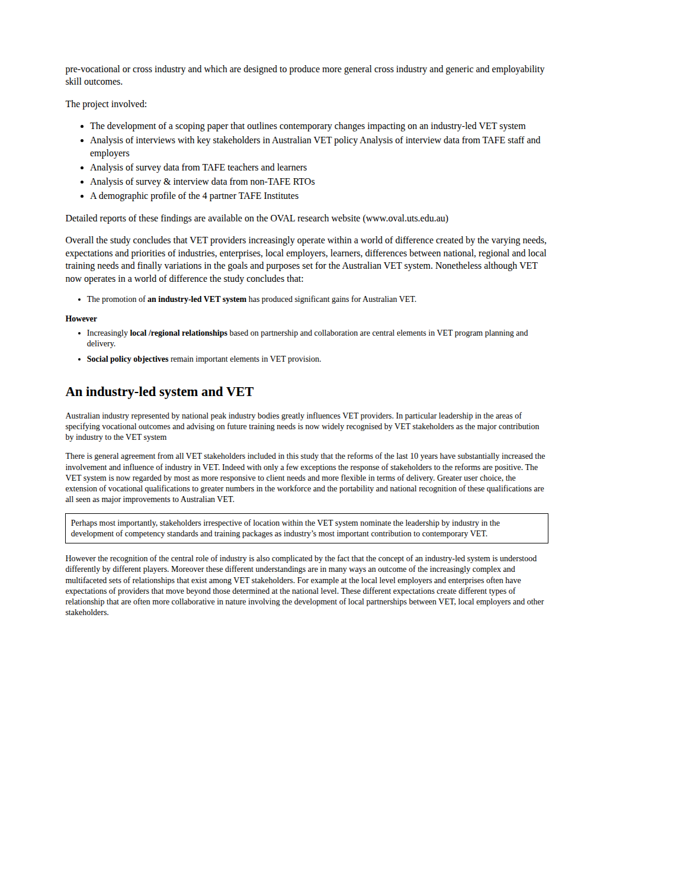pre-vocational or cross industry and which are designed to produce more general cross industry and generic and employability skill outcomes.
The project involved:
The development of a scoping paper that outlines contemporary changes impacting on an industry-led VET system
Analysis of interviews with key stakeholders in Australian VET policy Analysis of interview data from TAFE staff and employers
Analysis of survey data from TAFE teachers and learners
Analysis of survey & interview data from non-TAFE RTOs
A demographic profile of the 4 partner TAFE Institutes
Detailed reports of these findings are available on the OVAL research website (www.oval.uts.edu.au)
Overall the study concludes that VET providers increasingly operate within a world of difference created by the varying needs, expectations and priorities of industries, enterprises, local employers, learners, differences between national, regional and local training needs and finally variations in the goals and purposes set for the Australian VET system. Nonetheless although VET now operates in a world of difference the study concludes that:
The promotion of an industry-led VET system has produced significant gains for Australian VET.
However
Increasingly local /regional relationships based on partnership and collaboration are central elements in VET program planning and delivery.
Social policy objectives remain important elements in VET provision.
An industry-led system and VET
Australian industry represented by national peak industry bodies greatly influences VET providers. In particular leadership in the areas of specifying vocational outcomes and advising on future training needs is now widely recognised by VET stakeholders as the major contribution by industry to the VET system
There is general agreement from all VET stakeholders included in this study that the reforms of the last 10 years have substantially increased the involvement and influence of industry in VET. Indeed with only a few exceptions the response of stakeholders to the reforms are positive. The VET system is now regarded by most as more responsive to client needs and more flexible in terms of delivery. Greater user choice, the extension of vocational qualifications to greater numbers in the workforce and the portability and national recognition of these qualifications are all seen as major improvements to Australian VET.
Perhaps most importantly, stakeholders irrespective of location within the VET system nominate the leadership by industry in the development of competency standards and training packages as industry’s most important contribution to contemporary VET.
However the recognition of the central role of industry is also complicated by the fact that the concept of an industry-led system is understood differently by different players. Moreover these different understandings are in many ways an outcome of the increasingly complex and multifaceted sets of relationships that exist among VET stakeholders. For example at the local level employers and enterprises often have expectations of providers that move beyond those determined at the national level. These different expectations create different types of relationship that are often more collaborative in nature involving the development of local partnerships between VET, local employers and other stakeholders.